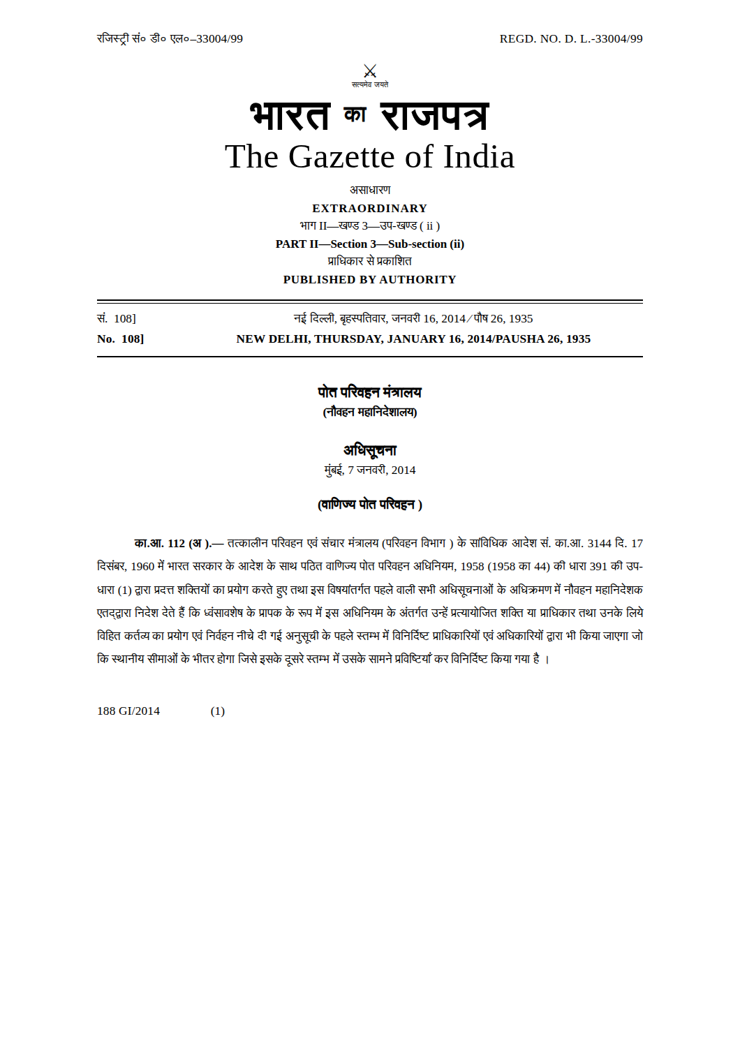रजिस्ट्री सं० डी० एल०–33004/99 REGD. NO. D. L.-33004/99
⚔ सत्यमेव जयते
भारत का राजपत्र
The Gazette of India
असाधारण
EXTRAORDINARY
भाग II—खण्ड 3—उप-खण्ड ( ii )
PART II—Section 3—Sub-section (ii)
प्राधिकार से प्रकाशित
PUBLISHED BY AUTHORITY
सं. 108]
नई दिल्ली, बृहस्पतिवार, जनवरी 16, 2014 ⁄ पौष 26, 1935
No. 108]
NEW DELHI, THURSDAY, JANUARY 16, 2014/PAUSHA 26, 1935
पोत परिवहन मंत्रालय
(नौवहन महानिदेशालय)
अधिसूचना
मुंबई, 7 जनवरी, 2014
(वाणिज्य पोत परिवहन )
का.आ. 112 (अ ).— तत्कालीन परिवहन एवं संचार मंत्रालय (परिवहन विभाग ) के सांविधिक आदेश सं. का.आ. 3144 दि. 17 दिसंबर, 1960 में भारत सरकार के आदेश के साथ पठित वाणिज्य पोत परिवहन अधिनियम, 1958 (1958 का 44) की धारा 391 की उप-धारा (1) द्वारा प्रदत्त शक्तियों का प्रयोग करते हुए तथा इस विषयांतर्गत पहले वाली सभी अधिसूचनाओं के अधिक्रमण में नौवहन महानिदेशक एतद्द्वारा निदेश देते हैं कि ध्वंसावशेष के प्रापक के रूप में इस अधिनियम के अंतर्गत उन्हें प्रत्यायोजित शक्ति या प्राधिकार तथा उनके लिये विहित कर्तव्य का प्रयोग एवं निर्वहन नीचे दी गई अनुसूची के पहले स्तम्भ में विनिर्दिष्ट प्राधिकारियों एवं अधिकारियों द्वारा भी किया जाएगा जो कि स्थानीय सीमाओं के भीतर होगा जिसे इसके दूसरे स्तम्भ में उसके सामने प्रविष्टियाँ कर विनिर्दिष्ट किया गया है ।
188 GI/2014 (1)